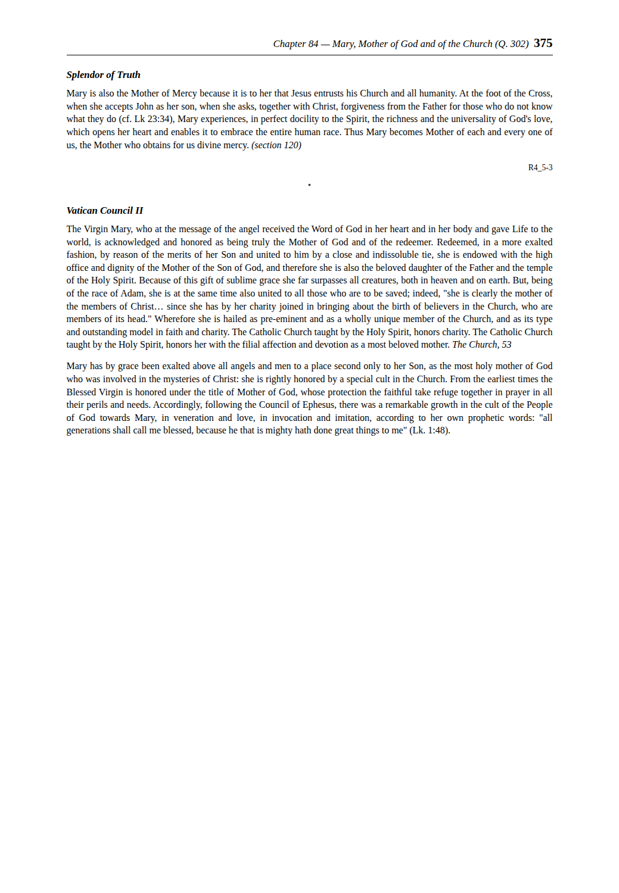Chapter 84 — Mary, Mother of God and of the Church (Q. 302) 375
Splendor of Truth
Mary is also the Mother of Mercy because it is to her that Jesus entrusts his Church and all humanity. At the foot of the Cross, when she accepts John as her son, when she asks, together with Christ, forgiveness from the Father for those who do not know what they do (cf. Lk 23:34), Mary experiences, in perfect docility to the Spirit, the richness and the universality of God's love, which opens her heart and enables it to embrace the entire human race. Thus Mary becomes Mother of each and every one of us, the Mother who obtains for us divine mercy. (section 120)
R4_5-3
Vatican Council II
The Virgin Mary, who at the message of the angel received the Word of God in her heart and in her body and gave Life to the world, is acknowledged and honored as being truly the Mother of God and of the redeemer. Redeemed, in a more exalted fashion, by reason of the merits of her Son and united to him by a close and indissoluble tie, she is endowed with the high office and dignity of the Mother of the Son of God, and therefore she is also the beloved daughter of the Father and the temple of the Holy Spirit. Because of this gift of sublime grace she far surpasses all creatures, both in heaven and on earth. But, being of the race of Adam, she is at the same time also united to all those who are to be saved; indeed, "she is clearly the mother of the members of Christ… since she has by her charity joined in bringing about the birth of believers in the Church, who are members of its head." Wherefore she is hailed as pre-eminent and as a wholly unique member of the Church, and as its type and outstanding model in faith and charity. The Catholic Church taught by the Holy Spirit, honors charity. The Catholic Church taught by the Holy Spirit, honors her with the filial affection and devotion as a most beloved mother. The Church, 53
Mary has by grace been exalted above all angels and men to a place second only to her Son, as the most holy mother of God who was involved in the mysteries of Christ: she is rightly honored by a special cult in the Church. From the earliest times the Blessed Virgin is honored under the title of Mother of God, whose protection the faithful take refuge together in prayer in all their perils and needs. Accordingly, following the Council of Ephesus, there was a remarkable growth in the cult of the People of God towards Mary, in veneration and love, in invocation and imitation, according to her own prophetic words: "all generations shall call me blessed, because he that is mighty hath done great things to me" (Lk. 1:48).